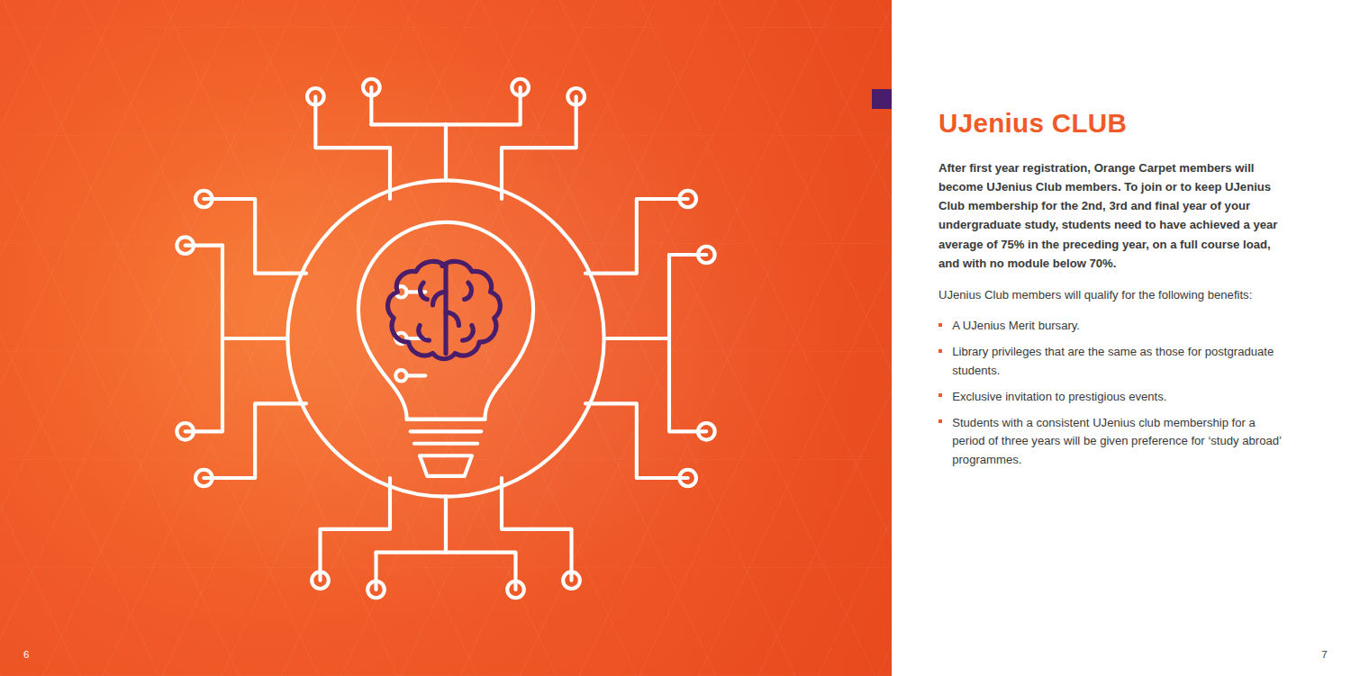Lightbulb with brain and circuitry A white line-art lightbulb enclosing a purple brain, set inside a circle and connected to surrounding circuit-board traces and nodes.
6
UJenius CLUB
After first year registration, Orange Carpet members will become UJenius Club members. To join or to keep UJenius Club membership for the 2nd, 3rd and final year of your undergraduate study, students need to have achieved a year average of 75% in the preceding year, on a full course load, and with no module below 70%.
UJenius Club members will qualify for the following benefits:
A UJenius Merit bursary.
Library privileges that are the same as those for postgraduate students.
Exclusive invitation to prestigious events.
Students with a consistent UJenius club membership for a period of three years will be given preference for ‘study abroad’ programmes.
7